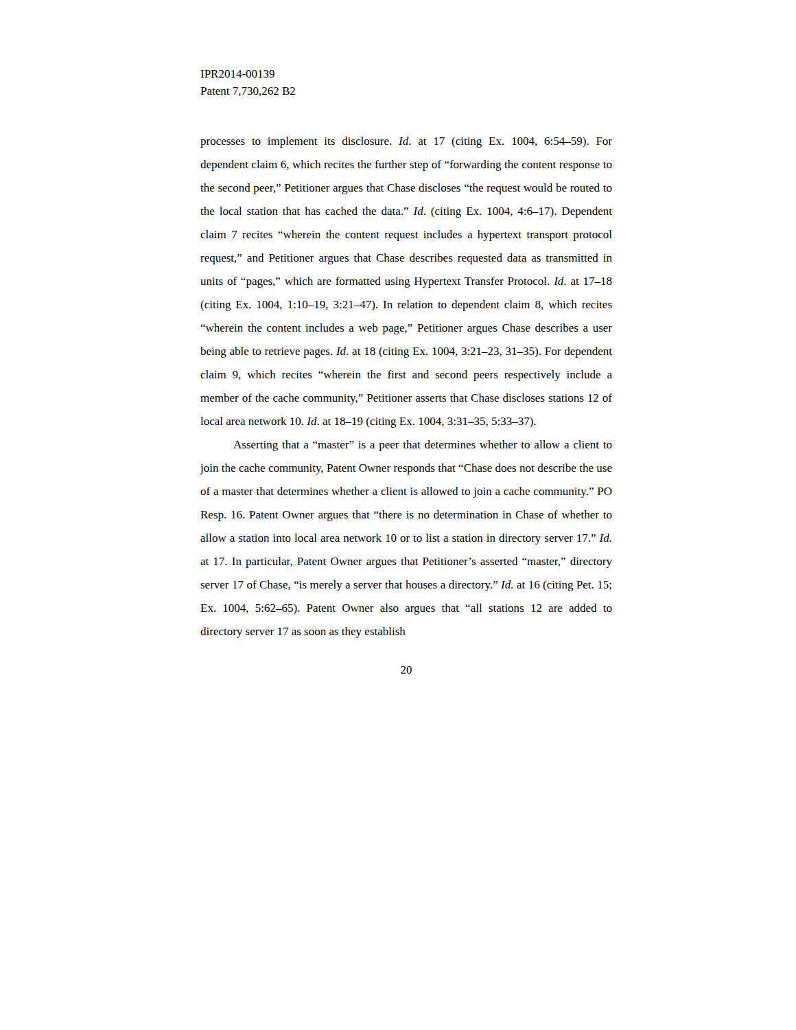IPR2014-00139
Patent 7,730,262 B2
processes to implement its disclosure. Id. at 17 (citing Ex. 1004, 6:54–59). For dependent claim 6, which recites the further step of “forwarding the content response to the second peer,” Petitioner argues that Chase discloses “the request would be routed to the local station that has cached the data.” Id. (citing Ex. 1004, 4:6–17). Dependent claim 7 recites “wherein the content request includes a hypertext transport protocol request,” and Petitioner argues that Chase describes requested data as transmitted in units of “pages,” which are formatted using Hypertext Transfer Protocol. Id. at 17–18 (citing Ex. 1004, 1:10–19, 3:21–47). In relation to dependent claim 8, which recites “wherein the content includes a web page,” Petitioner argues Chase describes a user being able to retrieve pages. Id. at 18 (citing Ex. 1004, 3:21–23, 31–35). For dependent claim 9, which recites “wherein the first and second peers respectively include a member of the cache community,” Petitioner asserts that Chase discloses stations 12 of local area network 10. Id. at 18–19 (citing Ex. 1004, 3:31–35, 5:33–37).
Asserting that a “master” is a peer that determines whether to allow a client to join the cache community, Patent Owner responds that “Chase does not describe the use of a master that determines whether a client is allowed to join a cache community.” PO Resp. 16. Patent Owner argues that “there is no determination in Chase of whether to allow a station into local area network 10 or to list a station in directory server 17.” Id. at 17. In particular, Patent Owner argues that Petitioner’s asserted “master,” directory server 17 of Chase, “is merely a server that houses a directory.” Id. at 16 (citing Pet. 15; Ex. 1004, 5:62–65). Patent Owner also argues that “all stations 12 are added to directory server 17 as soon as they establish
20